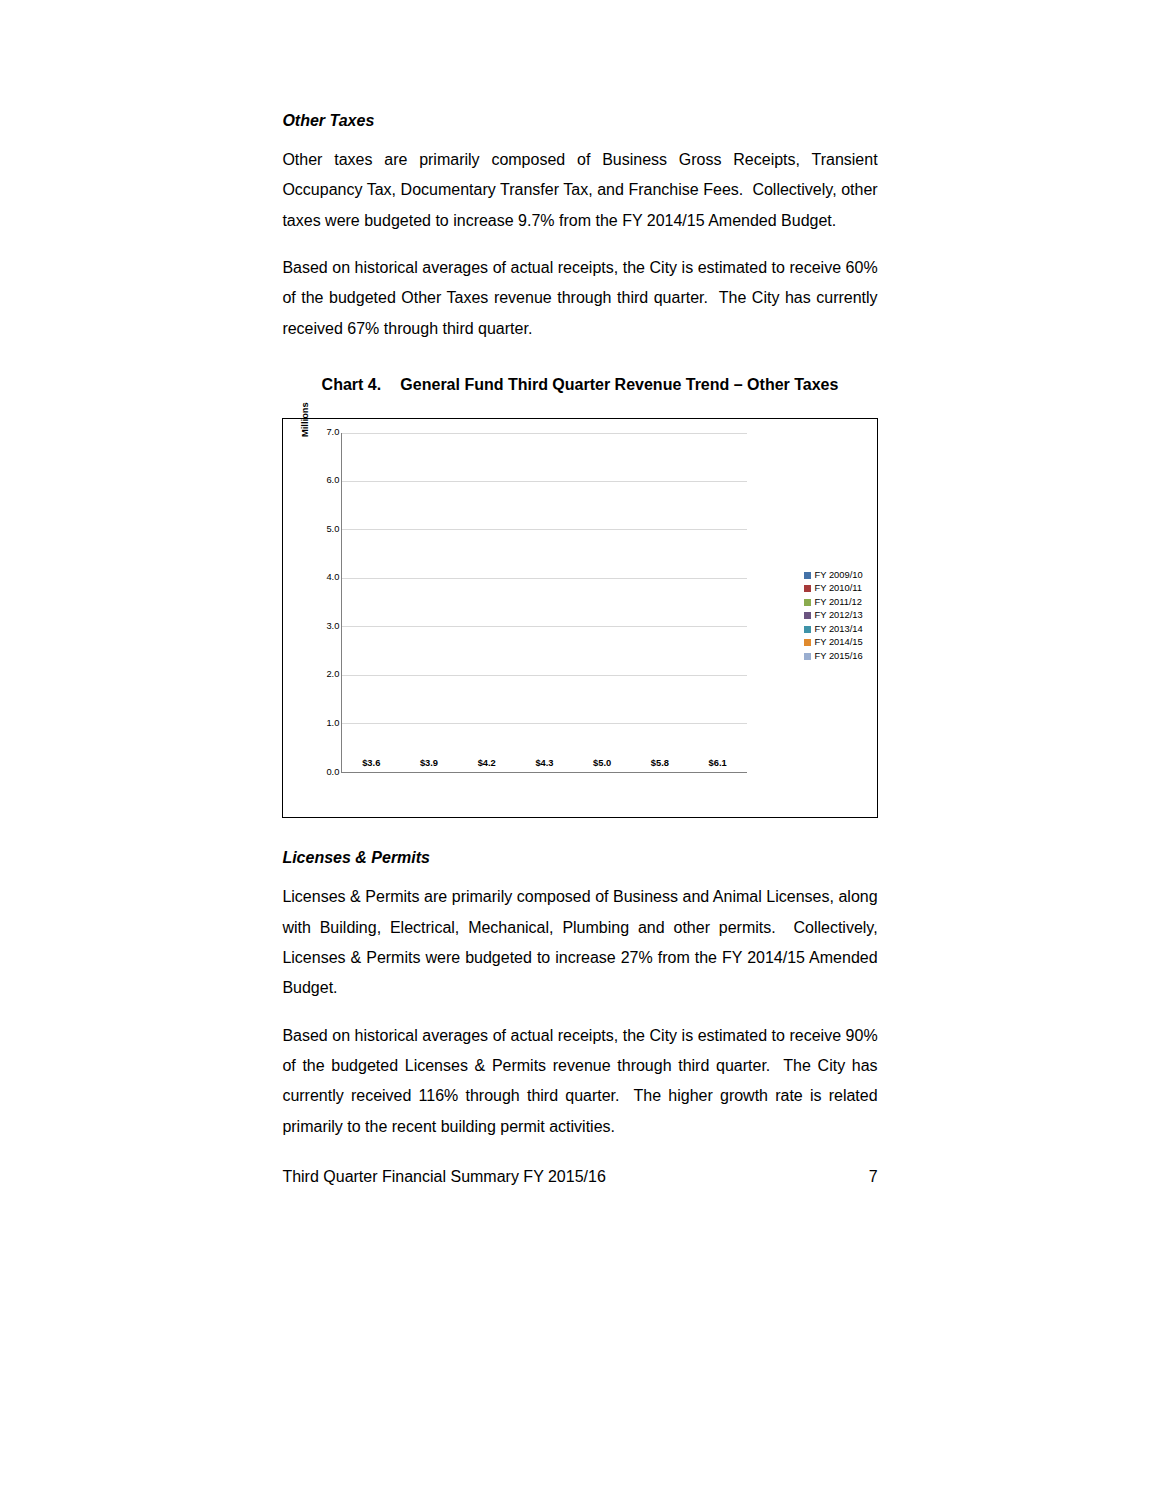Other Taxes
Other taxes are primarily composed of Business Gross Receipts, Transient Occupancy Tax, Documentary Transfer Tax, and Franchise Fees. Collectively, other taxes were budgeted to increase 9.7% from the FY 2014/15 Amended Budget.
Based on historical averages of actual receipts, the City is estimated to receive 60% of the budgeted Other Taxes revenue through third quarter. The City has currently received 67% through third quarter.
Chart 4. General Fund Third Quarter Revenue Trend – Other Taxes
Millions
7.0 6.0 5.0 4.0 3.0 2.0 1.0 0.0
$3.6
$3.9
$4.2
$4.3
$5.0
$5.8
$6.1
FY 2009/10
FY 2010/11
FY 2011/12
FY 2012/13
FY 2013/14
FY 2014/15
FY 2015/16
Licenses & Permits
Licenses & Permits are primarily composed of Business and Animal Licenses, along with Building, Electrical, Mechanical, Plumbing and other permits. Collectively, Licenses & Permits were budgeted to increase 27% from the FY 2014/15 Amended Budget.
Based on historical averages of actual receipts, the City is estimated to receive 90% of the budgeted Licenses & Permits revenue through third quarter. The City has currently received 116% through third quarter. The higher growth rate is related primarily to the recent building permit activities.
Third Quarter Financial Summary FY 2015/16 7